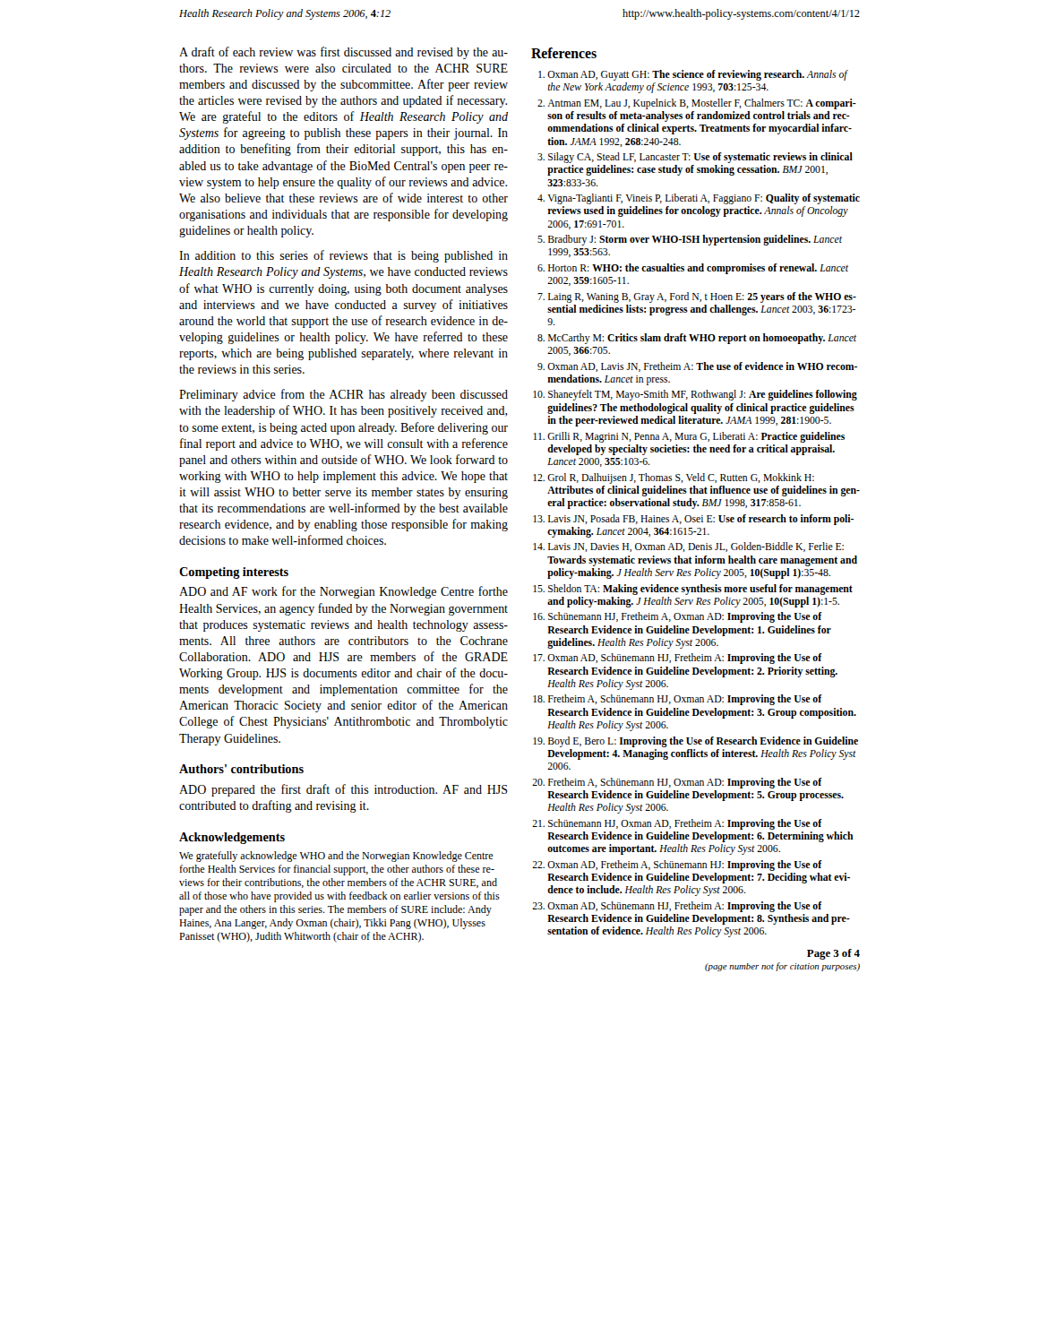Health Research Policy and Systems 2006, 4:12
http://www.health-policy-systems.com/content/4/1/12
A draft of each review was first discussed and revised by the authors. The reviews were also circulated to the ACHR SURE members and discussed by the subcommittee. After peer review the articles were revised by the authors and updated if necessary. We are grateful to the editors of Health Research Policy and Systems for agreeing to publish these papers in their journal. In addition to benefiting from their editorial support, this has enabled us to take advantage of the BioMed Central's open peer review system to help ensure the quality of our reviews and advice. We also believe that these reviews are of wide interest to other organisations and individuals that are responsible for developing guidelines or health policy.
In addition to this series of reviews that is being published in Health Research Policy and Systems, we have conducted reviews of what WHO is currently doing, using both document analyses and interviews and we have conducted a survey of initiatives around the world that support the use of research evidence in developing guidelines or health policy. We have referred to these reports, which are being published separately, where relevant in the reviews in this series.
Preliminary advice from the ACHR has already been discussed with the leadership of WHO. It has been positively received and, to some extent, is being acted upon already. Before delivering our final report and advice to WHO, we will consult with a reference panel and others within and outside of WHO. We look forward to working with WHO to help implement this advice. We hope that it will assist WHO to better serve its member states by ensuring that its recommendations are well-informed by the best available research evidence, and by enabling those responsible for making decisions to make well-informed choices.
Competing interests
ADO and AF work for the Norwegian Knowledge Centre forthe Health Services, an agency funded by the Norwegian government that produces systematic reviews and health technology assessments. All three authors are contributors to the Cochrane Collaboration. ADO and HJS are members of the GRADE Working Group. HJS is documents editor and chair of the documents development and implementation committee for the American Thoracic Society and senior editor of the American College of Chest Physicians' Antithrombotic and Thrombolytic Therapy Guidelines.
Authors' contributions
ADO prepared the first draft of this introduction. AF and HJS contributed to drafting and revising it.
Acknowledgements
We gratefully acknowledge WHO and the Norwegian Knowledge Centre forthe Health Services for financial support, the other authors of these reviews for their contributions, the other members of the ACHR SURE, and all of those who have provided us with feedback on earlier versions of this paper and the others in this series. The members of SURE include: Andy Haines, Ana Langer, Andy Oxman (chair), Tikki Pang (WHO), Ulysses Panisset (WHO), Judith Whitworth (chair of the ACHR).
References
Oxman AD, Guyatt GH: The science of reviewing research. Annals of the New York Academy of Science 1993, 703:125-34.
Antman EM, Lau J, Kupelnick B, Mosteller F, Chalmers TC: A comparison of results of meta-analyses of randomized control trials and recommendations of clinical experts. Treatments for myocardial infarction. JAMA 1992, 268:240-248.
Silagy CA, Stead LF, Lancaster T: Use of systematic reviews in clinical practice guidelines: case study of smoking cessation. BMJ 2001, 323:833-36.
Vigna-Taglianti F, Vineis P, Liberati A, Faggiano F: Quality of systematic reviews used in guidelines for oncology practice. Annals of Oncology 2006, 17:691-701.
Bradbury J: Storm over WHO-ISH hypertension guidelines. Lancet 1999, 353:563.
Horton R: WHO: the casualties and compromises of renewal. Lancet 2002, 359:1605-11.
Laing R, Waning B, Gray A, Ford N, t Hoen E: 25 years of the WHO essential medicines lists: progress and challenges. Lancet 2003, 36:1723-9.
McCarthy M: Critics slam draft WHO report on homoeopathy. Lancet 2005, 366:705.
Oxman AD, Lavis JN, Fretheim A: The use of evidence in WHO recommendations. Lancet in press.
Shaneyfelt TM, Mayo-Smith MF, Rothwangl J: Are guidelines following guidelines? The methodological quality of clinical practice guidelines in the peer-reviewed medical literature. JAMA 1999, 281:1900-5.
Grilli R, Magrini N, Penna A, Mura G, Liberati A: Practice guidelines developed by specialty societies: the need for a critical appraisal. Lancet 2000, 355:103-6.
Grol R, Dalhuijsen J, Thomas S, Veld C, Rutten G, Mokkink H: Attributes of clinical guidelines that influence use of guidelines in general practice: observational study. BMJ 1998, 317:858-61.
Lavis JN, Posada FB, Haines A, Osei E: Use of research to inform policymaking. Lancet 2004, 364:1615-21.
Lavis JN, Davies H, Oxman AD, Denis JL, Golden-Biddle K, Ferlie E: Towards systematic reviews that inform health care management and policy-making. J Health Serv Res Policy 2005, 10(Suppl 1):35-48.
Sheldon TA: Making evidence synthesis more useful for management and policy-making. J Health Serv Res Policy 2005, 10(Suppl 1):1-5.
Schünemann HJ, Fretheim A, Oxman AD: Improving the Use of Research Evidence in Guideline Development: 1. Guidelines for guidelines. Health Res Policy Syst 2006.
Oxman AD, Schünemann HJ, Fretheim A: Improving the Use of Research Evidence in Guideline Development: 2. Priority setting. Health Res Policy Syst 2006.
Fretheim A, Schünemann HJ, Oxman AD: Improving the Use of Research Evidence in Guideline Development: 3. Group composition. Health Res Policy Syst 2006.
Boyd E, Bero L: Improving the Use of Research Evidence in Guideline Development: 4. Managing conflicts of interest. Health Res Policy Syst 2006.
Fretheim A, Schünemann HJ, Oxman AD: Improving the Use of Research Evidence in Guideline Development: 5. Group processes. Health Res Policy Syst 2006.
Schünemann HJ, Oxman AD, Fretheim A: Improving the Use of Research Evidence in Guideline Development: 6. Determining which outcomes are important. Health Res Policy Syst 2006.
Oxman AD, Fretheim A, Schünemann HJ: Improving the Use of Research Evidence in Guideline Development: 7. Deciding what evidence to include. Health Res Policy Syst 2006.
Oxman AD, Schünemann HJ, Fretheim A: Improving the Use of Research Evidence in Guideline Development: 8. Synthesis and presentation of evidence. Health Res Policy Syst 2006.
Page 3 of 4
(page number not for citation purposes)